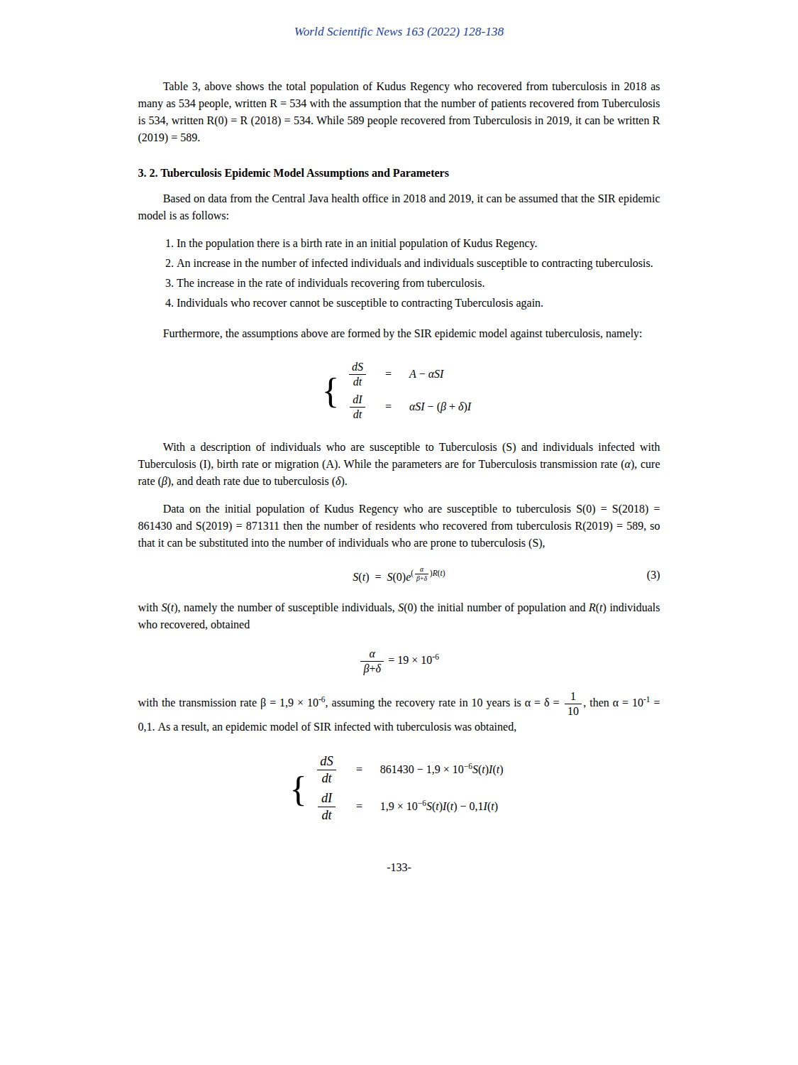World Scientific News 163 (2022) 128-138
Table 3, above shows the total population of Kudus Regency who recovered from tuberculosis in 2018 as many as 534 people, written R = 534 with the assumption that the number of patients recovered from Tuberculosis is 534, written R(0) = R (2018) = 534. While 589 people recovered from Tuberculosis in 2019, it can be written R (2019) = 589.
3. 2. Tuberculosis Epidemic Model Assumptions and Parameters
Based on data from the Central Java health office in 2018 and 2019, it can be assumed that the SIR epidemic model is as follows:
In the population there is a birth rate in an initial population of Kudus Regency.
An increase in the number of infected individuals and individuals susceptible to contracting tuberculosis.
The increase in the rate of individuals recovering from tuberculosis.
Individuals who recover cannot be susceptible to contracting Tuberculosis again.
Furthermore, the assumptions above are formed by the SIR epidemic model against tuberculosis, namely:
{
| dS dt | = | A − αSI |
| dI dt | = | αSI − ( β + δ ) I |
With a description of individuals who are susceptible to Tuberculosis (S) and individuals infected with Tuberculosis (I), birth rate or migration (A). While the parameters are for Tuberculosis transmission rate (α), cure rate (β), and death rate due to tuberculosis (δ).
Data on the initial population of Kudus Regency who are susceptible to tuberculosis S(0) = S(2018) = 861430 and S(2019) = 871311 then the number of residents who recovered from tuberculosis R(2019) = 589, so that it can be substituted into the number of individuals who are prone to tuberculosis (S),
S(t) = S(0)e(αβ+δ)R(t)
(3)
with S(t), namely the number of susceptible individuals, S(0) the initial number of population and R(t) individuals who recovered, obtained
αβ+δ = 19 × 10-6
with the transmission rate β = 1,9 × 10-6, assuming the recovery rate in 10 years is α = δ = 110, then α = 10-1 = 0,1. As a result, an epidemic model of SIR infected with tuberculosis was obtained,
{
| dS dt | = | 861430 − 1,9 × 10 −6 S ( t ) I ( t ) |
| dI dt | = | 1,9 × 10 −6 S ( t ) I ( t ) − 0,1 I ( t ) |
-133-